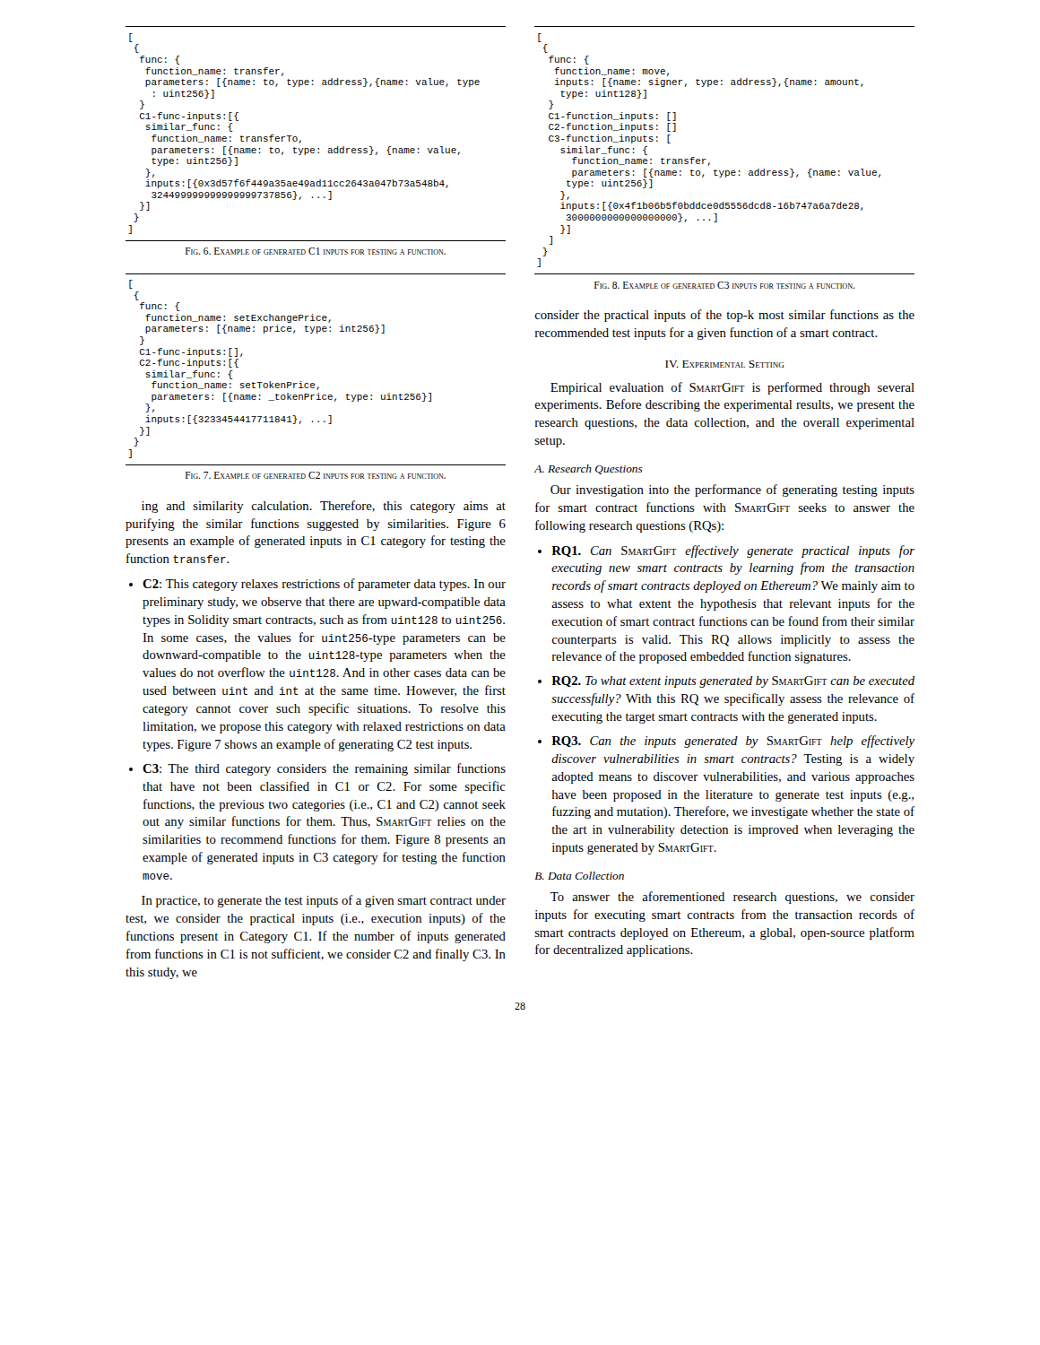[
 {
  func: {
   function_name: transfer,
   parameters: [{name: to, type: address},{name: value, type
    : uint256}]
  }
  C1-func-inputs:[{
   similar_func: {
    function_name: transferTo,
    parameters: [{name: to, type: address}, {name: value,
    type: uint256}]
   },
   inputs:[{0x3d57f6f449a35ae49ad11cc2643a047b73a548b4,
    324499999999999999737856}, ...]
  }]
 }
]
Fig. 6. Example of generated C1 inputs for testing a function.
[
 {
  func: {
   function_name: setExchangePrice,
   parameters: [{name: price, type: int256}]
  }
  C1-func-inputs:[],
  C2-func-inputs:[{
   similar_func: {
    function_name: setTokenPrice,
    parameters: [{name: _tokenPrice, type: uint256}]
   },
   inputs:[{3233454417711841}, ...]
  }]
 }
]
Fig. 7. Example of generated C2 inputs for testing a function.
ing and similarity calculation. Therefore, this category aims at purifying the similar functions suggested by similarities. Figure 6 presents an example of generated inputs in C1 category for testing the function transfer.
C2: This category relaxes restrictions of parameter data types. In our preliminary study, we observe that there are upward-compatible data types in Solidity smart contracts, such as from uint128 to uint256. In some cases, the values for uint256-type parameters can be downward-compatible to the uint128-type parameters when the values do not overflow the uint128. And in other cases data can be used between uint and int at the same time. However, the first category cannot cover such specific situations. To resolve this limitation, we propose this category with relaxed restrictions on data types. Figure 7 shows an example of generating C2 test inputs.
C3: The third category considers the remaining similar functions that have not been classified in C1 or C2. For some specific functions, the previous two categories (i.e., C1 and C2) cannot seek out any similar functions for them. Thus, SmartGift relies on the similarities to recommend functions for them. Figure 8 presents an example of generated inputs in C3 category for testing the function move.
In practice, to generate the test inputs of a given smart contract under test, we consider the practical inputs (i.e., execution inputs) of the functions present in Category C1. If the number of inputs generated from functions in C1 is not sufficient, we consider C2 and finally C3. In this study, we
[
 {
  func: {
   function_name: move,
   inputs: [{name: signer, type: address},{name: amount,
    type: uint128}]
  }
  C1-function_inputs: []
  C2-function_inputs: []
  C3-function_inputs: [
    similar_func: {
      function_name: transfer,
      parameters: [{name: to, type: address}, {name: value,
     type: uint256}]
    },
    inputs:[{0x4f1b06b5f0bddce0d5556dcd8-16b747a6a7de28,
     3000000000000000000}, ...]
    }]
  ]
 }
]
Fig. 8. Example of generated C3 inputs for testing a function.
consider the practical inputs of the top-k most similar functions as the recommended test inputs for a given function of a smart contract.
IV. Experimental Setting
Empirical evaluation of SmartGift is performed through several experiments. Before describing the experimental results, we present the research questions, the data collection, and the overall experimental setup.
A. Research Questions
Our investigation into the performance of generating testing inputs for smart contract functions with SmartGift seeks to answer the following research questions (RQs):
RQ1. Can SmartGift effectively generate practical inputs for executing new smart contracts by learning from the transaction records of smart contracts deployed on Ethereum? We mainly aim to assess to what extent the hypothesis that relevant inputs for the execution of smart contract functions can be found from their similar counterparts is valid. This RQ allows implicitly to assess the relevance of the proposed embedded function signatures.
RQ2. To what extent inputs generated by SmartGift can be executed successfully? With this RQ we specifically assess the relevance of executing the target smart contracts with the generated inputs.
RQ3. Can the inputs generated by SmartGift help effectively discover vulnerabilities in smart contracts? Testing is a widely adopted means to discover vulnerabilities, and various approaches have been proposed in the literature to generate test inputs (e.g., fuzzing and mutation). Therefore, we investigate whether the state of the art in vulnerability detection is improved when leveraging the inputs generated by SmartGift.
B. Data Collection
To answer the aforementioned research questions, we consider inputs for executing smart contracts from the transaction records of smart contracts deployed on Ethereum, a global, open-source platform for decentralized applications.
28